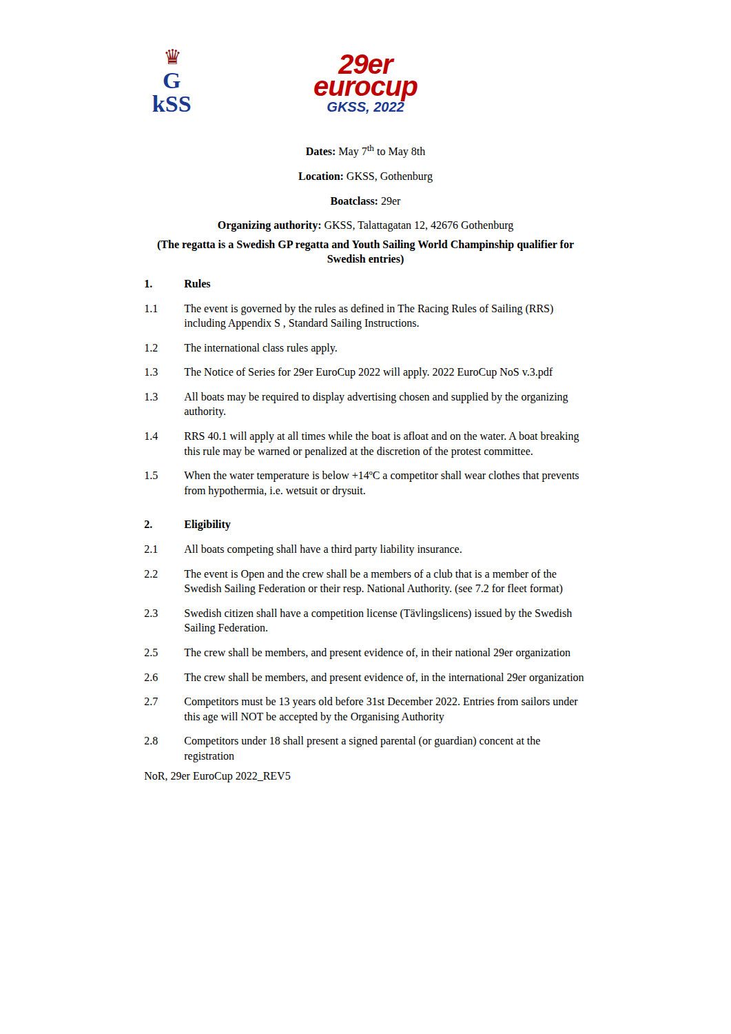♛ G
kSS
29er
eurocup
GKSS, 2022
Dates: May 7th to May 8th
Location: GKSS, Gothenburg
Boatclass: 29er
Organizing authority: GKSS, Talattagatan 12, 42676 Gothenburg
(The regatta is a Swedish GP regatta and Youth Sailing World Champinship qualifier for Swedish entries)
1.
Rules
1.1
The event is governed by the rules as defined in The Racing Rules of Sailing (RRS) including Appendix S , Standard Sailing Instructions.
1.2
The international class rules apply.
1.3
The Notice of Series for 29er EuroCup 2022 will apply. 2022 EuroCup NoS v.3.pdf
1.3
All boats may be required to display advertising chosen and supplied by the organizing authority.
1.4
RRS 40.1 will apply at all times while the boat is afloat and on the water. A boat breaking this rule may be warned or penalized at the discretion of the protest committee.
1.5
When the water temperature is below +14ºC a competitor shall wear clothes that prevents from hypothermia, i.e. wetsuit or drysuit.
2.
Eligibility
2.1
All boats competing shall have a third party liability insurance.
2.2
The event is Open and the crew shall be a members of a club that is a member of the Swedish Sailing Federation or their resp. National Authority. (see 7.2 for fleet format)
2.3
Swedish citizen shall have a competition license (Tävlingslicens) issued by the Swedish Sailing Federation.
2.5
The crew shall be members, and present evidence of, in their national 29er organization
2.6
The crew shall be members, and present evidence of, in the international 29er organization
2.7
Competitors must be 13 years old before 31st December 2022. Entries from sailors under this age will NOT be accepted by the Organising Authority
2.8
Competitors under 18 shall present a signed parental (or guardian) concent at the registration
NoR, 29er EuroCup 2022_REV5